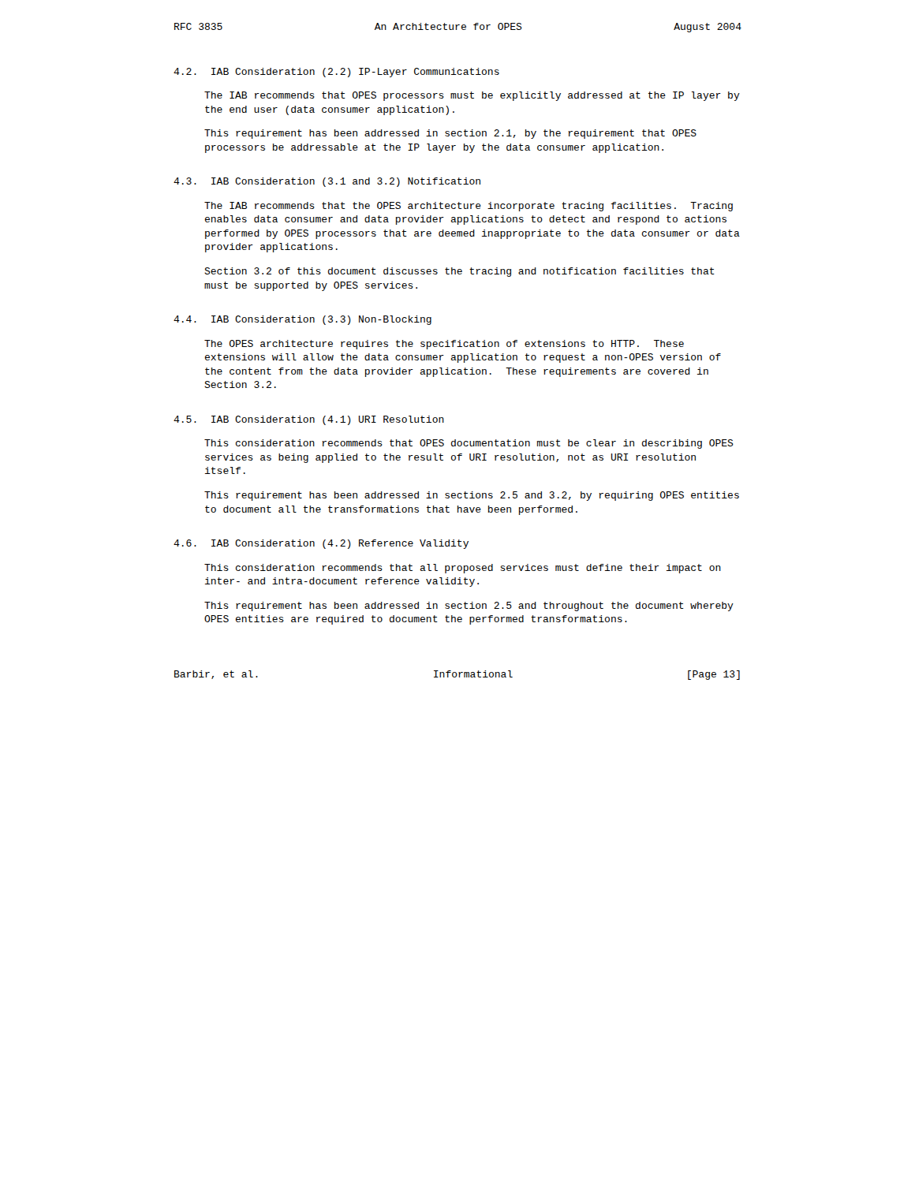RFC 3835 An Architecture for OPES August 2004
4.2. IAB Consideration (2.2) IP-Layer Communications
The IAB recommends that OPES processors must be explicitly addressed at the IP layer by the end user (data consumer application).
This requirement has been addressed in section 2.1, by the requirement that OPES processors be addressable at the IP layer by the data consumer application.
4.3. IAB Consideration (3.1 and 3.2) Notification
The IAB recommends that the OPES architecture incorporate tracing facilities. Tracing enables data consumer and data provider applications to detect and respond to actions performed by OPES processors that are deemed inappropriate to the data consumer or data provider applications.
Section 3.2 of this document discusses the tracing and notification facilities that must be supported by OPES services.
4.4. IAB Consideration (3.3) Non-Blocking
The OPES architecture requires the specification of extensions to HTTP. These extensions will allow the data consumer application to request a non-OPES version of the content from the data provider application. These requirements are covered in Section 3.2.
4.5. IAB Consideration (4.1) URI Resolution
This consideration recommends that OPES documentation must be clear in describing OPES services as being applied to the result of URI resolution, not as URI resolution itself.
This requirement has been addressed in sections 2.5 and 3.2, by requiring OPES entities to document all the transformations that have been performed.
4.6. IAB Consideration (4.2) Reference Validity
This consideration recommends that all proposed services must define their impact on inter- and intra-document reference validity.
This requirement has been addressed in section 2.5 and throughout the document whereby OPES entities are required to document the performed transformations.
Barbir, et al. Informational [Page 13]